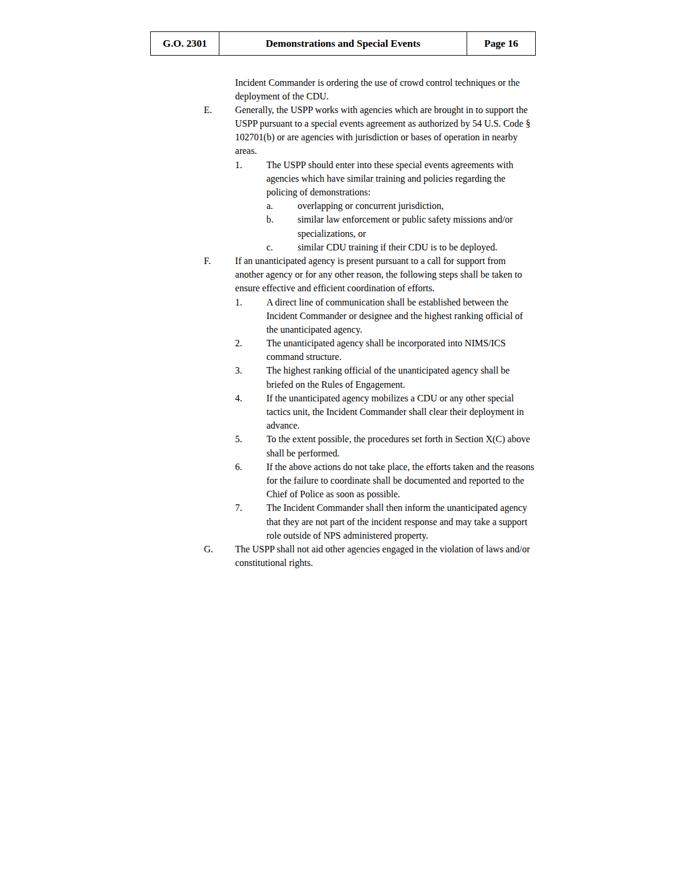| G.O. 2301 | Demonstrations and Special Events | Page 16 |
| | Incident Commander is ordering the use of crowd control techniques or the deployment of the CDU. |
| | E. | Generally, the USPP works with agencies which are brought in to support the USPP pursuant to a special events agreement as authorized by 54 U.S. Code § 102701(b) or are agencies with jurisdiction or bases of operation in nearby areas. |
| | 1. | The USPP should enter into these special events agreements with agencies which have similar training and policies regarding the policing of demonstrations: |
| | a. | overlapping or concurrent jurisdiction, |
| | b. | similar law enforcement or public safety missions and/or specializations, or |
| | c. | similar CDU training if their CDU is to be deployed. |
| | F. | If an unanticipated agency is present pursuant to a call for support from another agency or for any other reason, the following steps shall be taken to ensure effective and efficient coordination of efforts. |
| | 1. | A direct line of communication shall be established between the Incident Commander or designee and the highest ranking official of the unanticipated agency. |
| | 2. | The unanticipated agency shall be incorporated into NIMS/ICS command structure. |
| | 3. | The highest ranking official of the unanticipated agency shall be briefed on the Rules of Engagement. |
| | 4. | If the unanticipated agency mobilizes a CDU or any other special tactics unit, the Incident Commander shall clear their deployment in advance. |
| | 5. | To the extent possible, the procedures set forth in Section X(C) above shall be performed. |
| | 6. | If the above actions do not take place, the efforts taken and the reasons for the failure to coordinate shall be documented and reported to the Chief of Police as soon as possible. |
| | 7. | The Incident Commander shall then inform the unanticipated agency that they are not part of the incident response and may take a support role outside of NPS administered property. |
| | G. | The USPP shall not aid other agencies engaged in the violation of laws and/or constitutional rights. |